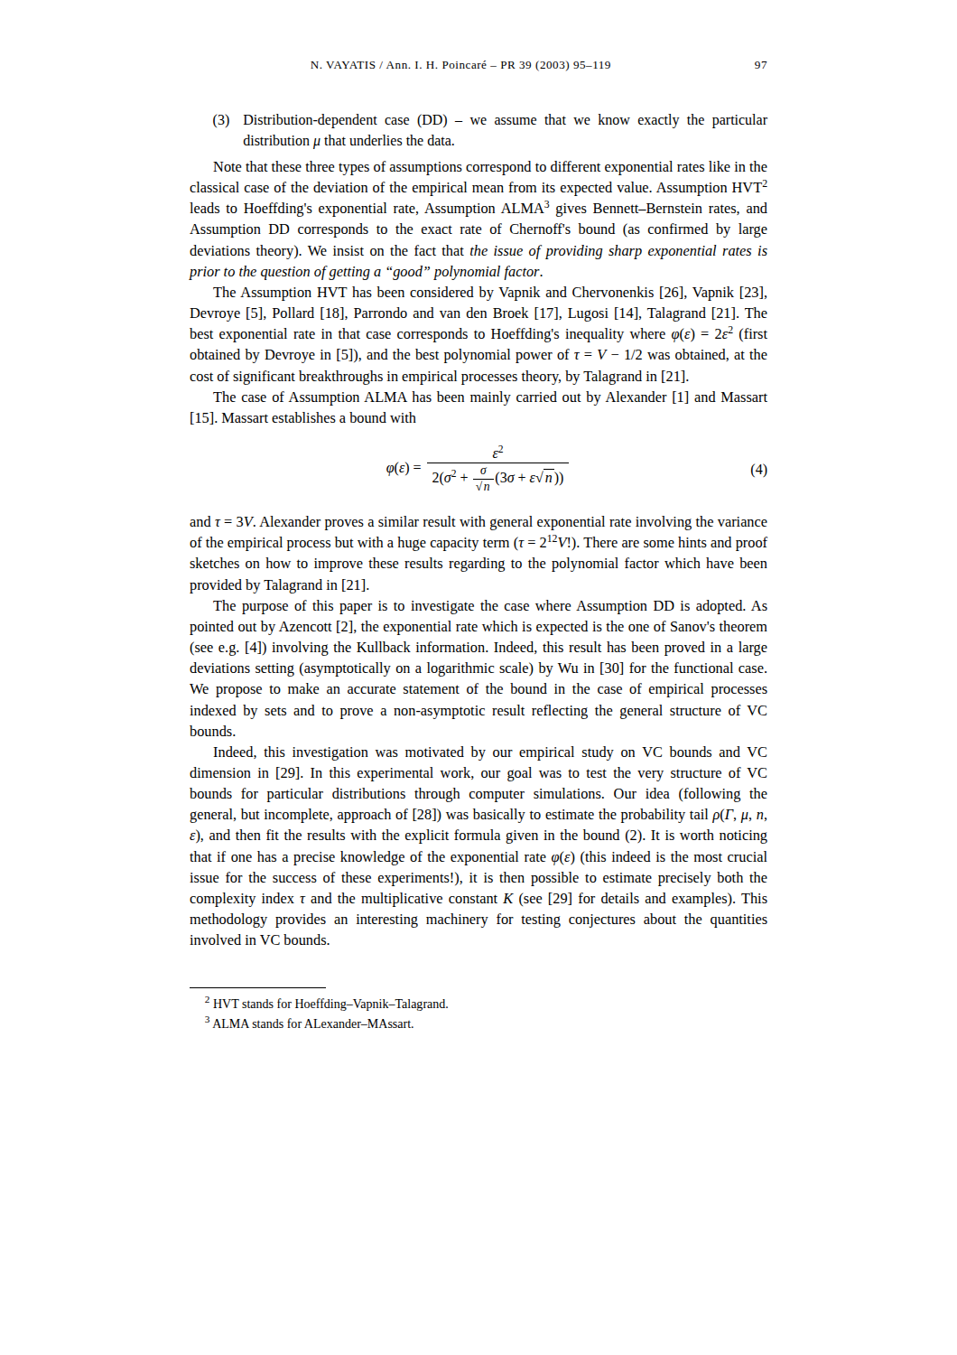N. VAYATIS / Ann. I. H. Poincaré – PR 39 (2003) 95–119
97
(3)
Distribution-dependent case (DD) – we assume that we know exactly the particular distribution μ that underlies the data.
Note that these three types of assumptions correspond to different exponential rates like in the classical case of the deviation of the empirical mean from its expected value. Assumption HVT2 leads to Hoeffding's exponential rate, Assumption ALMA3 gives Bennett–Bernstein rates, and Assumption DD corresponds to the exact rate of Chernoff's bound (as confirmed by large deviations theory). We insist on the fact that the issue of providing sharp exponential rates is prior to the question of getting a “good” polynomial factor.
The Assumption HVT has been considered by Vapnik and Chervonenkis [26], Vapnik [23], Devroye [5], Pollard [18], Parrondo and van den Broek [17], Lugosi [14], Talagrand [21]. The best exponential rate in that case corresponds to Hoeffding's inequality where φ(ε) = 2ε2 (first obtained by Devroye in [5]), and the best polynomial power of τ = V − 1/2 was obtained, at the cost of significant breakthroughs in empirical processes theory, by Talagrand in [21].
The case of Assumption ALMA has been mainly carried out by Alexander [1] and Massart [15]. Massart establishes a bound with
φ(ε) = ε2 2(σ2 + σ√n(3σ + ε√n))
(4)
and τ = 3V. Alexander proves a similar result with general exponential rate involving the variance of the empirical process but with a huge capacity term (τ = 212V!). There are some hints and proof sketches on how to improve these results regarding to the polynomial factor which have been provided by Talagrand in [21].
The purpose of this paper is to investigate the case where Assumption DD is adopted. As pointed out by Azencott [2], the exponential rate which is expected is the one of Sanov's theorem (see e.g. [4]) involving the Kullback information. Indeed, this result has been proved in a large deviations setting (asymptotically on a logarithmic scale) by Wu in [30] for the functional case. We propose to make an accurate statement of the bound in the case of empirical processes indexed by sets and to prove a non-asymptotic result reflecting the general structure of VC bounds.
Indeed, this investigation was motivated by our empirical study on VC bounds and VC dimension in [29]. In this experimental work, our goal was to test the very structure of VC bounds for particular distributions through computer simulations. Our idea (following the general, but incomplete, approach of [28]) was basically to estimate the probability tail ρ(Γ, μ, n, ε), and then fit the results with the explicit formula given in the bound (2). It is worth noticing that if one has a precise knowledge of the exponential rate φ(ε) (this indeed is the most crucial issue for the success of these experiments!), it is then possible to estimate precisely both the complexity index τ and the multiplicative constant K (see [29] for details and examples). This methodology provides an interesting machinery for testing conjectures about the quantities involved in VC bounds.
2 HVT stands for Hoeffding–Vapnik–Talagrand.
3 ALMA stands for ALexander–MAssart.